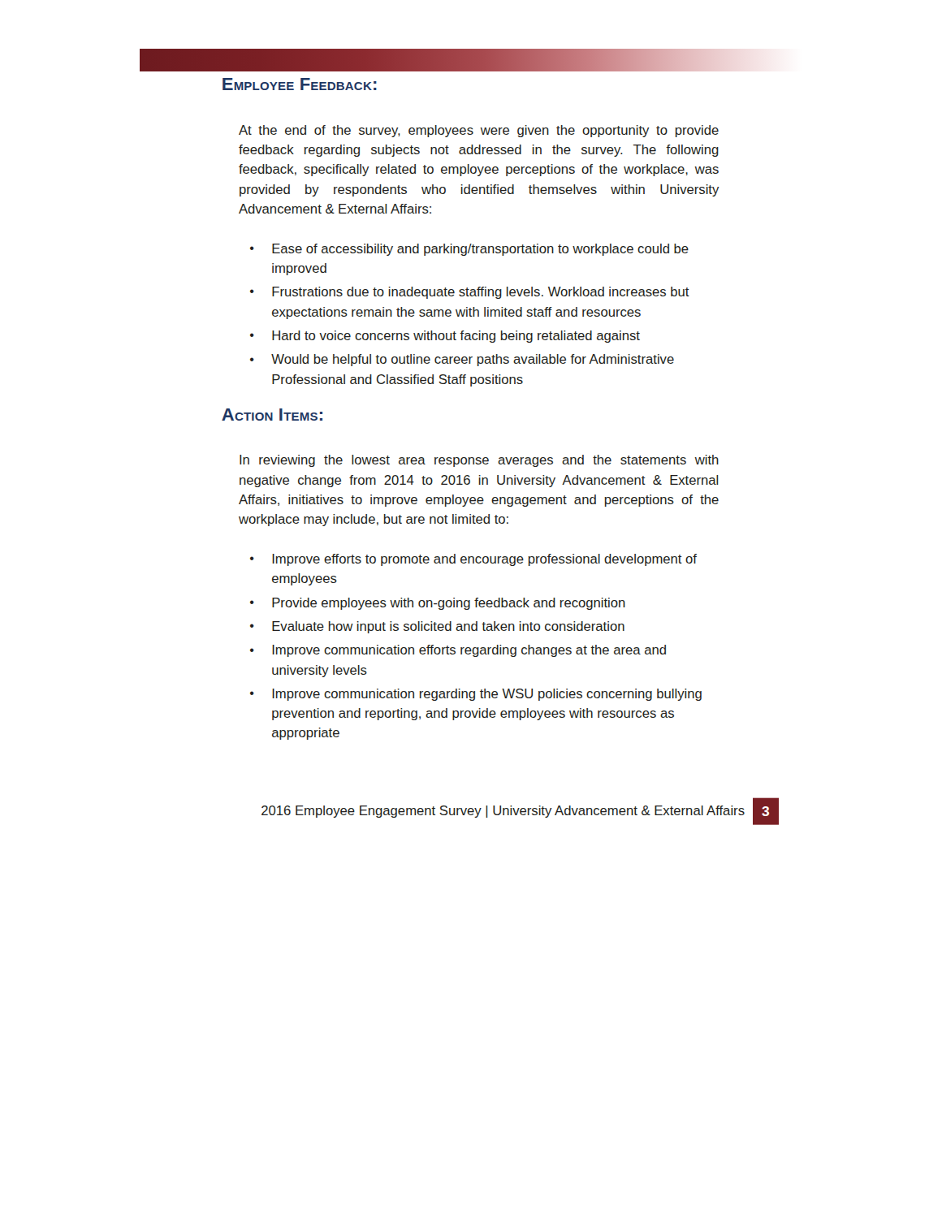Employee Feedback:
At the end of the survey, employees were given the opportunity to provide feedback regarding subjects not addressed in the survey. The following feedback, specifically related to employee perceptions of the workplace, was provided by respondents who identified themselves within University Advancement & External Affairs:
Ease of accessibility and parking/transportation to workplace could be improved
Frustrations due to inadequate staffing levels. Workload increases but expectations remain the same with limited staff and resources
Hard to voice concerns without facing being retaliated against
Would be helpful to outline career paths available for Administrative Professional and Classified Staff positions
Action Items:
In reviewing the lowest area response averages and the statements with negative change from 2014 to 2016 in University Advancement & External Affairs, initiatives to improve employee engagement and perceptions of the workplace may include, but are not limited to:
Improve efforts to promote and encourage professional development of employees
Provide employees with on-going feedback and recognition
Evaluate how input is solicited and taken into consideration
Improve communication efforts regarding changes at the area and university levels
Improve communication regarding the WSU policies concerning bullying prevention and reporting, and provide employees with resources as appropriate
2016 Employee Engagement Survey | University Advancement & External Affairs
3